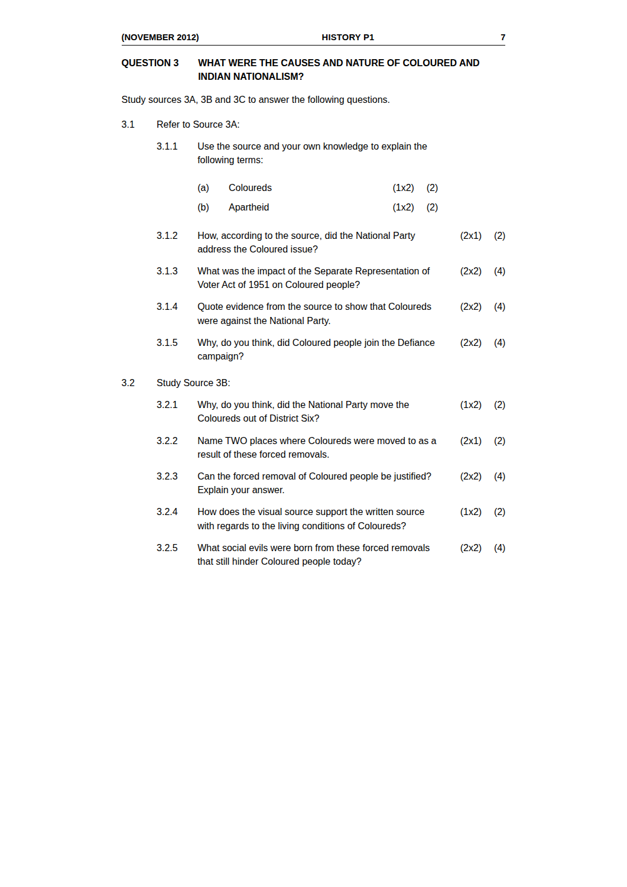(NOVEMBER 2012)
HISTORY P1
7
QUESTION 3
WHAT WERE THE CAUSES AND NATURE OF COLOURED AND INDIAN NATIONALISM?
Study sources 3A, 3B and 3C to answer the following questions.
3.1
Refer to Source 3A:
3.1.1
Use the source and your own knowledge to explain the following terms:
(a)
Coloureds
(1x2)
(2)
(b)
Apartheid
(1x2)
(2)
3.1.2
How, according to the source, did the National Party address the Coloured issue?
(2x1)
(2)
3.1.3
What was the impact of the Separate Representation of Voter Act of 1951 on Coloured people?
(2x2)
(4)
3.1.4
Quote evidence from the source to show that Coloureds were against the National Party.
(2x2)
(4)
3.1.5
Why, do you think, did Coloured people join the Defiance campaign?
(2x2)
(4)
3.2
Study Source 3B:
3.2.1
Why, do you think, did the National Party move the Coloureds out of District Six?
(1x2)
(2)
3.2.2
Name TWO places where Coloureds were moved to as a result of these forced removals.
(2x1)
(2)
3.2.3
Can the forced removal of Coloured people be justified? Explain your answer.
(2x2)
(4)
3.2.4
How does the visual source support the written source with regards to the living conditions of Coloureds?
(1x2)
(2)
3.2.5
What social evils were born from these forced removals that still hinder Coloured people today?
(2x2)
(4)